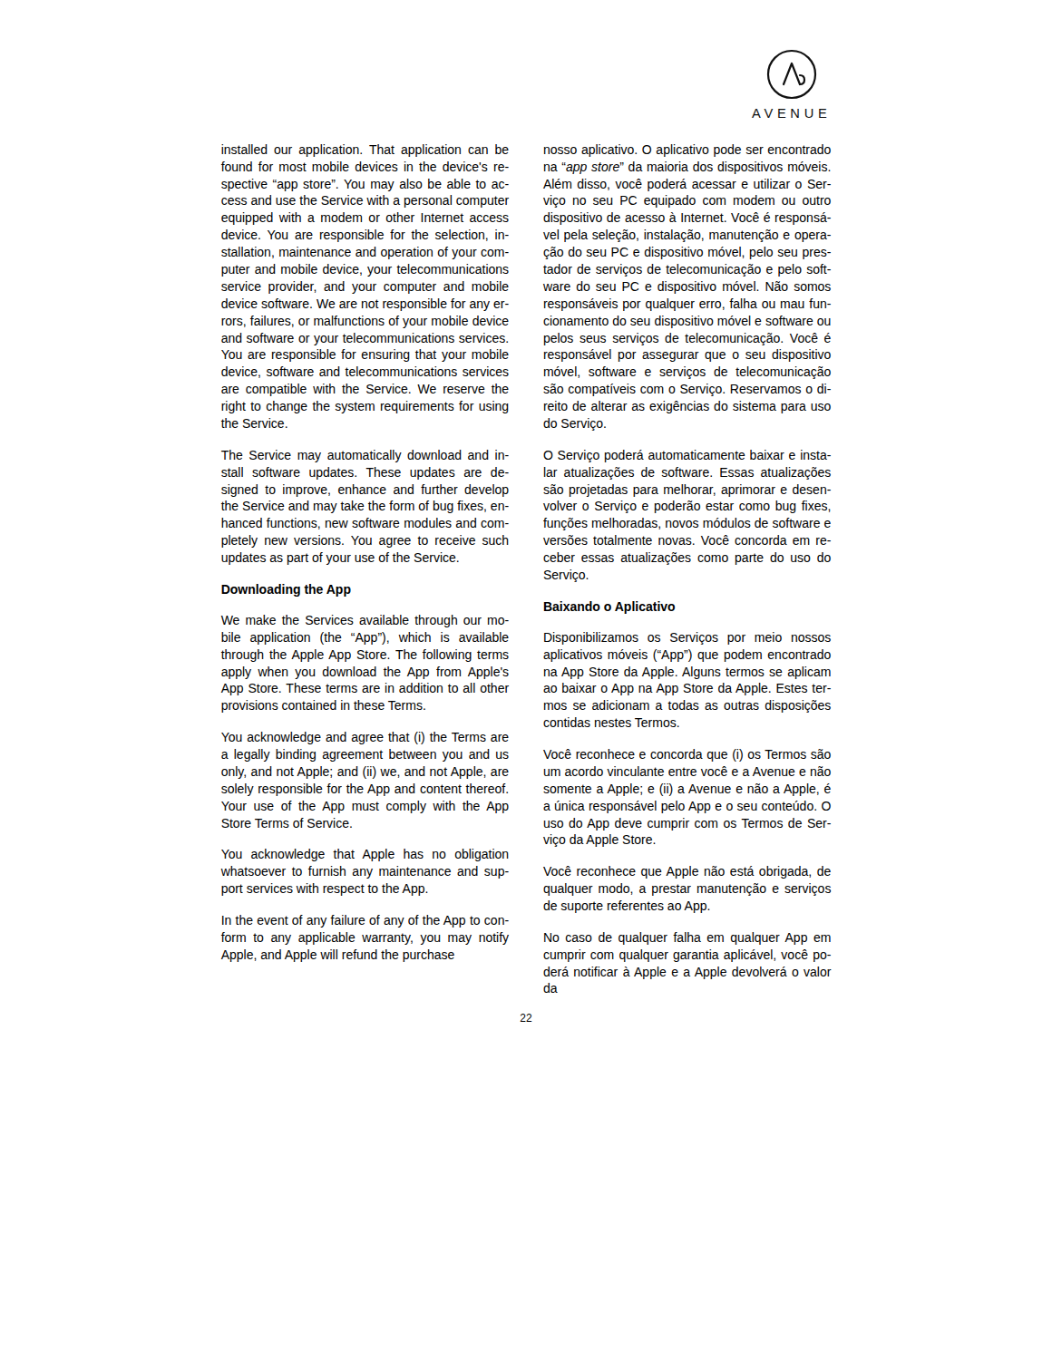AVENUE
installed our application. That application can be found for most mobile devices in the device's respective “app store”. You may also be able to access and use the Service with a personal computer equipped with a modem or other Internet access device. You are responsible for the selection, installation, maintenance and operation of your computer and mobile device, your telecommunications service provider, and your computer and mobile device software. We are not responsible for any errors, failures, or malfunctions of your mobile device and software or your telecommunications services. You are responsible for ensuring that your mobile device, software and telecommunications services are compatible with the Service. We reserve the right to change the system requirements for using the Service.
The Service may automatically download and install software updates. These updates are designed to improve, enhance and further develop the Service and may take the form of bug fixes, enhanced functions, new software modules and completely new versions. You agree to receive such updates as part of your use of the Service.
Downloading the App
We make the Services available through our mobile application (the “App”), which is available through the Apple App Store. The following terms apply when you download the App from Apple's App Store. These terms are in addition to all other provisions contained in these Terms.
You acknowledge and agree that (i) the Terms are a legally binding agreement between you and us only, and not Apple; and (ii) we, and not Apple, are solely responsible for the App and content thereof. Your use of the App must comply with the App Store Terms of Service.
You acknowledge that Apple has no obligation whatsoever to furnish any maintenance and support services with respect to the App.
In the event of any failure of any of the App to conform to any applicable warranty, you may notify Apple, and Apple will refund the purchase
nosso aplicativo. O aplicativo pode ser encontrado na “app store” da maioria dos dispositivos móveis. Além disso, você poderá acessar e utilizar o Serviço no seu PC equipado com modem ou outro dispositivo de acesso à Internet. Você é responsável pela seleção, instalação, manutenção e operação do seu PC e dispositivo móvel, pelo seu prestador de serviços de telecomunicação e pelo software do seu PC e dispositivo móvel. Não somos responsáveis por qualquer erro, falha ou mau funcionamento do seu dispositivo móvel e software ou pelos seus serviços de telecomunicação. Você é responsável por assegurar que o seu dispositivo móvel, software e serviços de telecomunicação são compatíveis com o Serviço. Reservamos o direito de alterar as exigências do sistema para uso do Serviço.
O Serviço poderá automaticamente baixar e instalar atualizações de software. Essas atualizações são projetadas para melhorar, aprimorar e desenvolver o Serviço e poderão estar como bug fixes, funções melhoradas, novos módulos de software e versões totalmente novas. Você concorda em receber essas atualizações como parte do uso do Serviço.
Baixando o Aplicativo
Disponibilizamos os Serviços por meio nossos aplicativos móveis (“App”) que podem encontrado na App Store da Apple. Alguns termos se aplicam ao baixar o App na App Store da Apple. Estes termos se adicionam a todas as outras disposições contidas nestes Termos.
Você reconhece e concorda que (i) os Termos são um acordo vinculante entre você e a Avenue e não somente a Apple; e (ii) a Avenue e não a Apple, é a única responsável pelo App e o seu conteúdo. O uso do App deve cumprir com os Termos de Serviço da Apple Store.
Você reconhece que Apple não está obrigada, de qualquer modo, a prestar manutenção e serviços de suporte referentes ao App.
No caso de qualquer falha em qualquer App em cumprir com qualquer garantia aplicável, você poderá notificar à Apple e a Apple devolverá o valor da
22